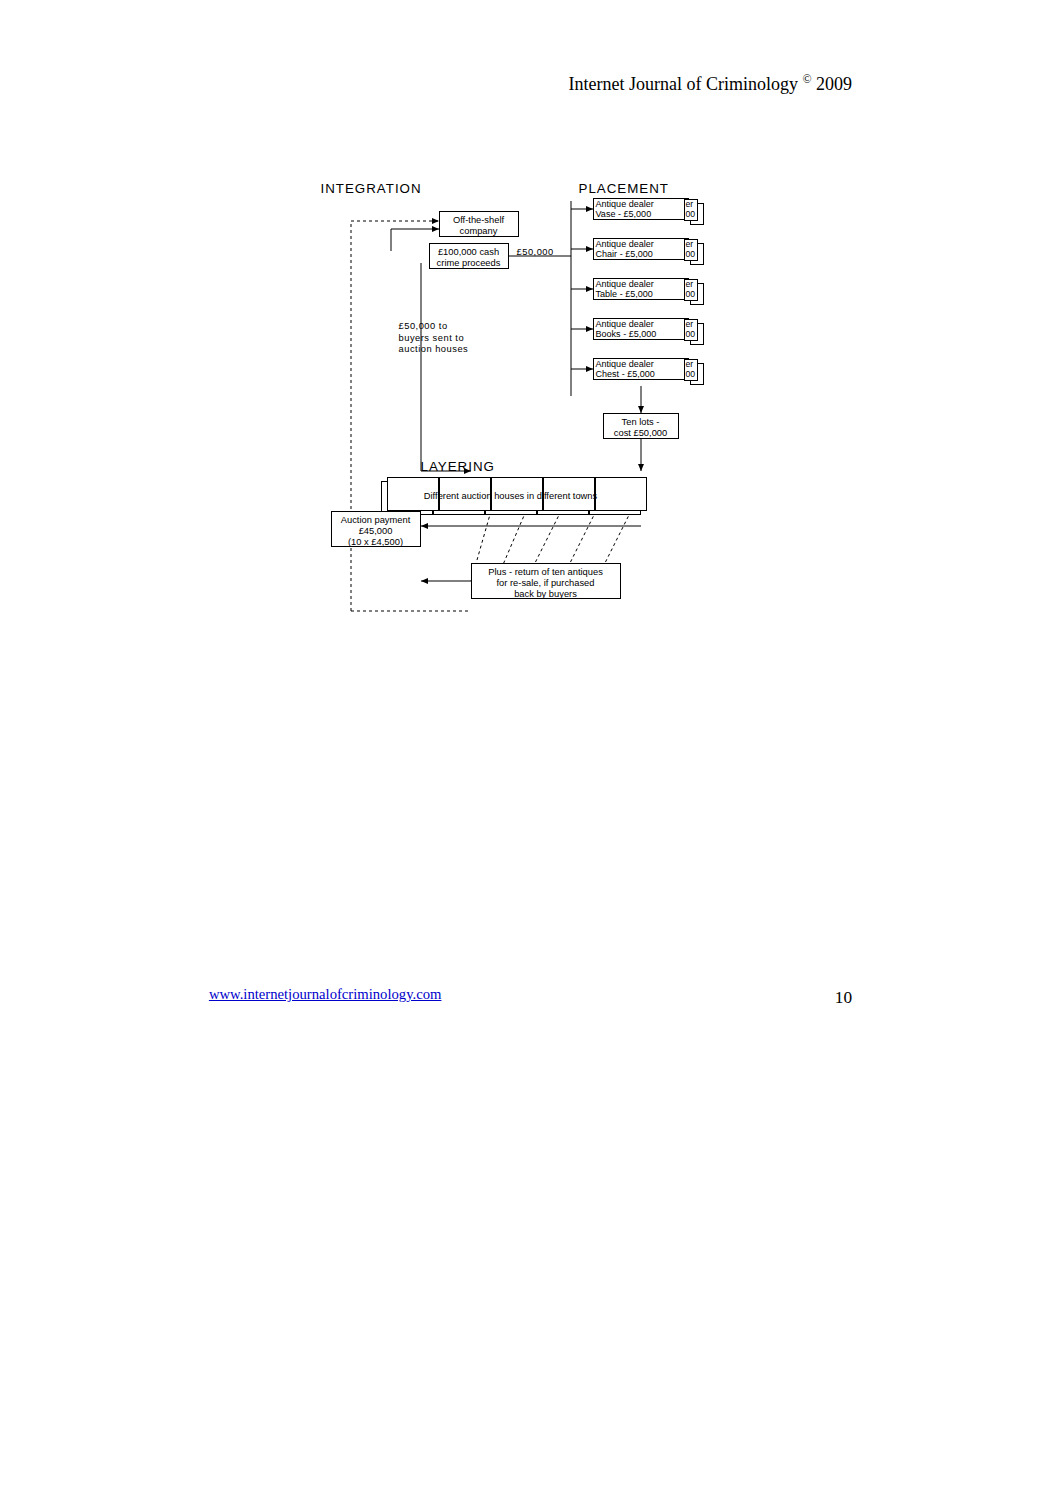Internet Journal of Criminology © 2009
INTEGRATION
PLACEMENT
LAYERING
Off-the-shelf
company
£100,000 cash
crime proceeds
£50,000
£50,000 to
buyers sent to
auction houses
er
00
Antique dealer
Vase - £5,000
er
00
Antique dealer
Chair - £5,000
er
00
Antique dealer
Table - £5,000
er
00
Antique dealer
Books - £5,000
er
00
Antique dealer
Chest - £5,000
Ten lots -
cost £50,000
Different auction houses in different towns
Auction payment
£45,000
(10 x £4,500)
Plus - return of ten antiques
for re-sale, if purchased
back by buyers
www.internetjournalofcriminology.com
10